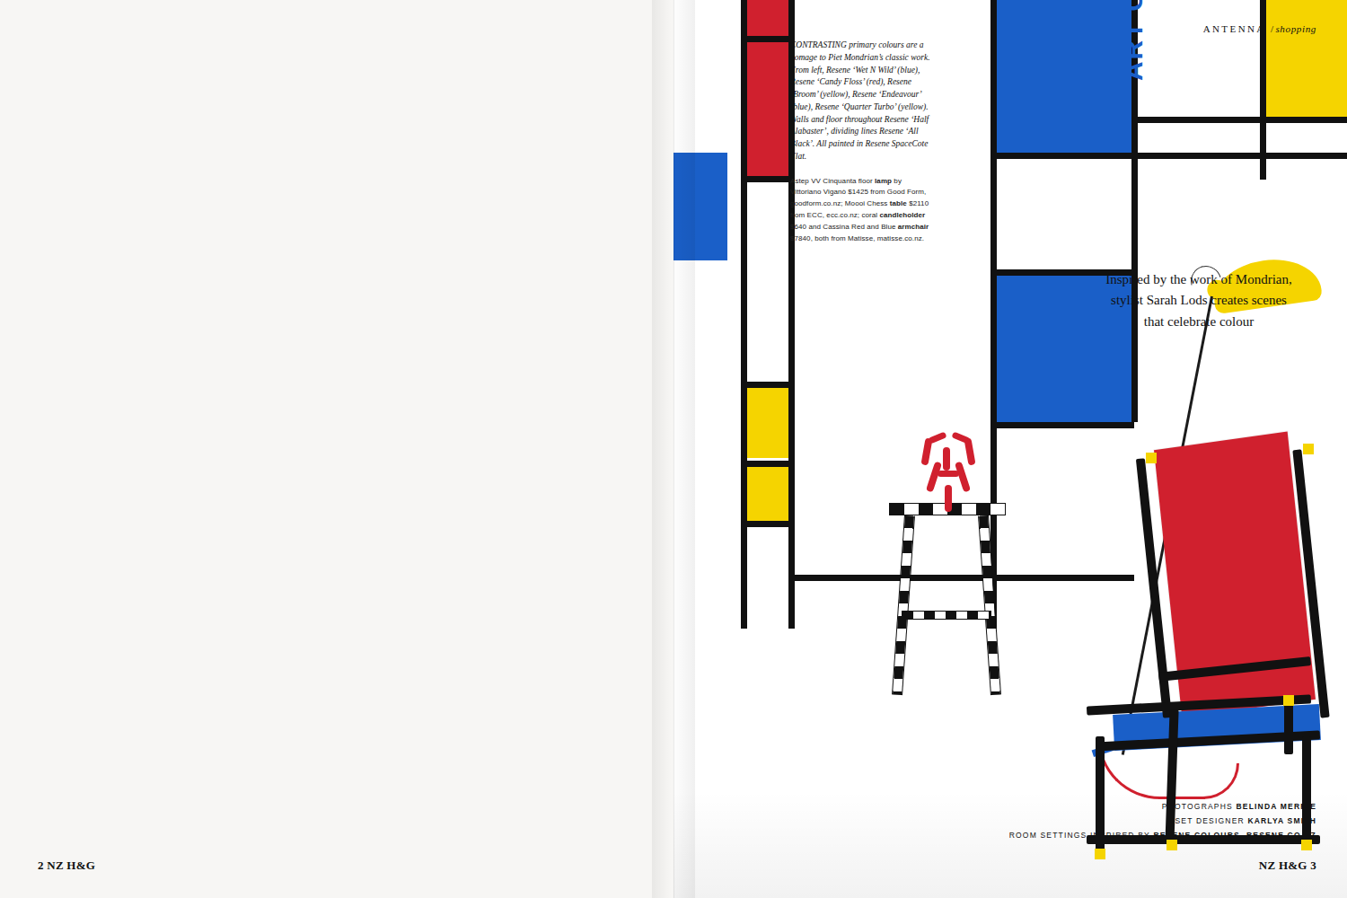2 NZ H&G
ANTENNA /shopping
NZ H&G 3
CONTRASTING primary colours are a homage to Piet Mondrian’s classic work. From left, Resene ‘Wet N Wild’ (blue), Resene ‘Candy Floss’ (red), Resene ‘Broom’ (yellow), Resene ‘Endeavour’ (blue), Resene ‘Quarter Turbo’ (yellow). Walls and floor throughout Resene ‘Half Alabaster’, dividing lines Resene ‘All Black’. All painted in Resene SpaceCote Flat.
Astep VV Cinquanta floor lamp by Vittoriano Viganò $1425 from Good Form, goodform.co.nz; Moooi Chess table $2110 from ECC, ecc.co.nz; coral candleholder $640 and Cassina Red and Blue armchair $7840, both from Matisse, matisse.co.nz.
ART OF DESIGN
Inspired by the work of Mondrian, stylist Sarah Lods creates scenes that celebrate colour
PHOTOGRAPHS BELINDA MERRIE
SET DESIGNER KARLYA SMITH
ROOM SETTINGS INSPIRED BY RESENE COLOURS, RESENE.CO.NZ